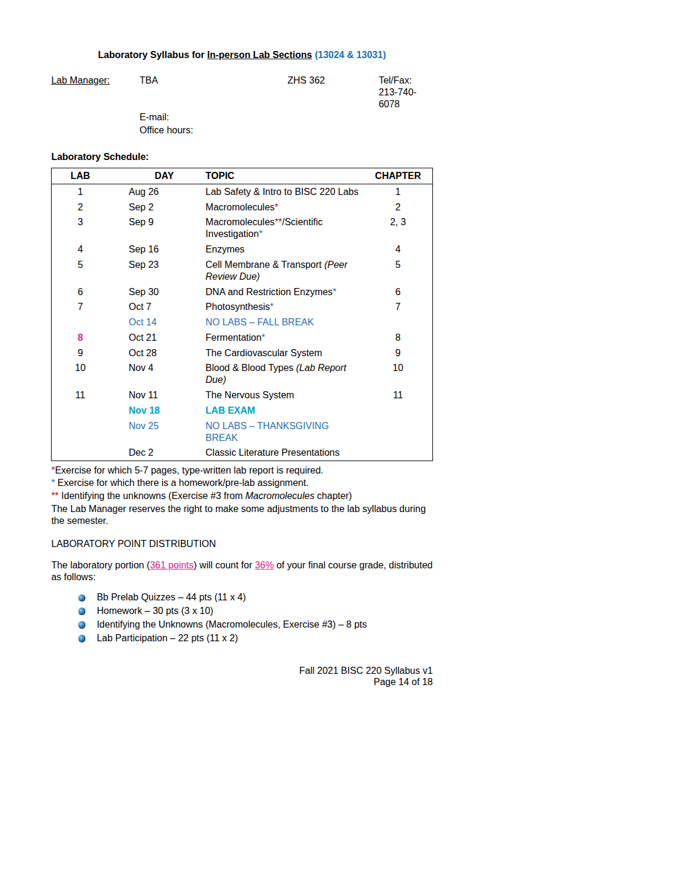Laboratory Syllabus for In-person Lab Sections (13024 & 13031)
| Lab Manager: | TBA | ZHS 362 | Tel/Fax: 213-740-6078 |
| | E-mail: | | |
| | Office hours: | | |
Laboratory Schedule:
| LAB | DAY | TOPIC | CHAPTER |
| --- | --- | --- | --- |
| 1 | Aug 26 | Lab Safety & Intro to BISC 220 Labs | 1 |
| 2 | Sep 2 | Macromolecules * | 2 |
| 3 | Sep 9 | Macromolecules ** /Scientific Investigation * | 2, 3 |
| 4 | Sep 16 | Enzymes | 4 |
| 5 | Sep 23 | Cell Membrane & Transport (Peer Review Due) | 5 |
| 6 | Sep 30 | DNA and Restriction Enzymes * | 6 |
| 7 | Oct 7 | Photosynthesis * | 7 |
| | Oct 14 | NO LABS – FALL BREAK | |
| 8 | Oct 21 | Fermentation * | 8 |
| 9 | Oct 28 | The Cardiovascular System | 9 |
| 10 | Nov 4 | Blood & Blood Types (Lab Report Due) | 10 |
| 11 | Nov 11 | The Nervous System | 11 |
| | Nov 18 | LAB EXAM | |
| | Nov 25 | NO LABS – THANKSGIVING BREAK | |
| | Dec 2 | Classic Literature Presentations | |
*Exercise for which 5-7 pages, type-written lab report is required.
* Exercise for which there is a homework/pre-lab assignment.
** Identifying the unknowns (Exercise #3 from Macromolecules chapter)
The Lab Manager reserves the right to make some adjustments to the lab syllabus during the semester.
LABORATORY POINT DISTRIBUTION
The laboratory portion (361 points) will count for 36% of your final course grade, distributed as follows:
Bb Prelab Quizzes – 44 pts (11 x 4)
Homework – 30 pts (3 x 10)
Identifying the Unknowns (Macromolecules, Exercise #3) – 8 pts
Lab Participation – 22 pts (11 x 2)
Fall 2021 BISC 220 Syllabus v1
Page 14 of 18